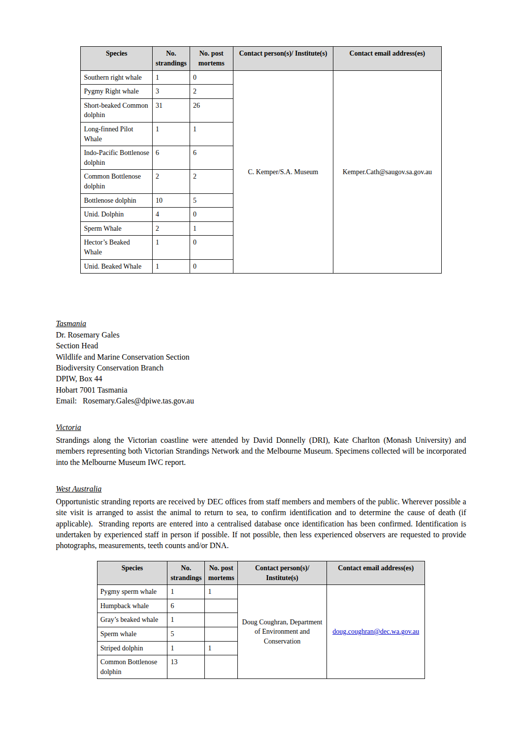| Species | No. strandings | No. post mortems | Contact person(s)/ Institute(s) | Contact email address(es) |
| --- | --- | --- | --- | --- |
| Southern right whale | 1 | 0 | C. Kemper/S.A. Museum | Kemper.Cath@saugov.sa.gov.au |
| Pygmy Right whale | 3 | 2 |
| Short-beaked Common dolphin | 31 | 26 |
| Long-finned Pilot Whale | 1 | 1 |
| Indo-Pacific Bottlenose dolphin | 6 | 6 |
| Common Bottlenose dolphin | 2 | 2 |
| Bottlenose dolphin | 10 | 5 |
| Unid. Dolphin | 4 | 0 |
| Sperm Whale | 2 | 1 |
| Hector’s Beaked Whale | 1 | 0 |
| Unid. Beaked Whale | 1 | 0 |
Tasmania
Dr. Rosemary Gales
Section Head
Wildlife and Marine Conservation Section
Biodiversity Conservation Branch
DPIW, Box 44
Hobart 7001 Tasmania
Email: Rosemary.Gales@dpiwe.tas.gov.au
Victoria
Strandings along the Victorian coastline were attended by David Donnelly (DRI), Kate Charlton (Monash University) and members representing both Victorian Strandings Network and the Melbourne Museum. Specimens collected will be incorporated into the Melbourne Museum IWC report.
West Australia
Opportunistic stranding reports are received by DEC offices from staff members and members of the public. Wherever possible a site visit is arranged to assist the animal to return to sea, to confirm identification and to determine the cause of death (if applicable). Stranding reports are entered into a centralised database once identification has been confirmed. Identification is undertaken by experienced staff in person if possible. If not possible, then less experienced observers are requested to provide photographs, measurements, teeth counts and/or DNA.
| Species | No. strandings | No. post mortems | Contact person(s)/ Institute(s) | Contact email address(es) |
| --- | --- | --- | --- | --- |
| Pygmy sperm whale | 1 | 1 | Doug Coughran, Department of Environment and Conservation | doug.coughran@dec.wa.gov.au |
| Humpback whale | 6 | |
| Gray’s beaked whale | 1 | |
| Sperm whale | 5 | |
| Striped dolphin | 1 | 1 |
| Common Bottlenose dolphin | 13 | |